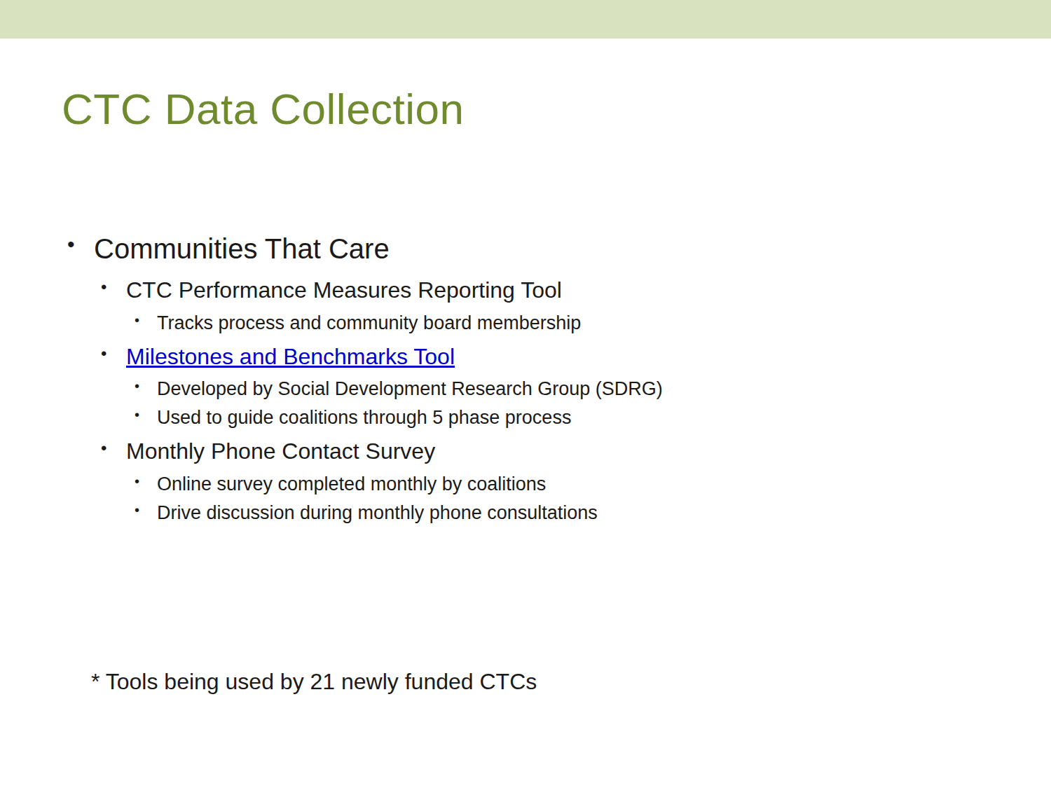CTC Data Collection
Communities That Care
CTC Performance Measures Reporting Tool
Tracks process and community board membership
Milestones and Benchmarks Tool
Developed by Social Development Research Group (SDRG)
Used to guide coalitions through 5 phase process
Monthly Phone Contact Survey
Online survey completed monthly by coalitions
Drive discussion during monthly phone consultations
* Tools being used by 21 newly funded CTCs